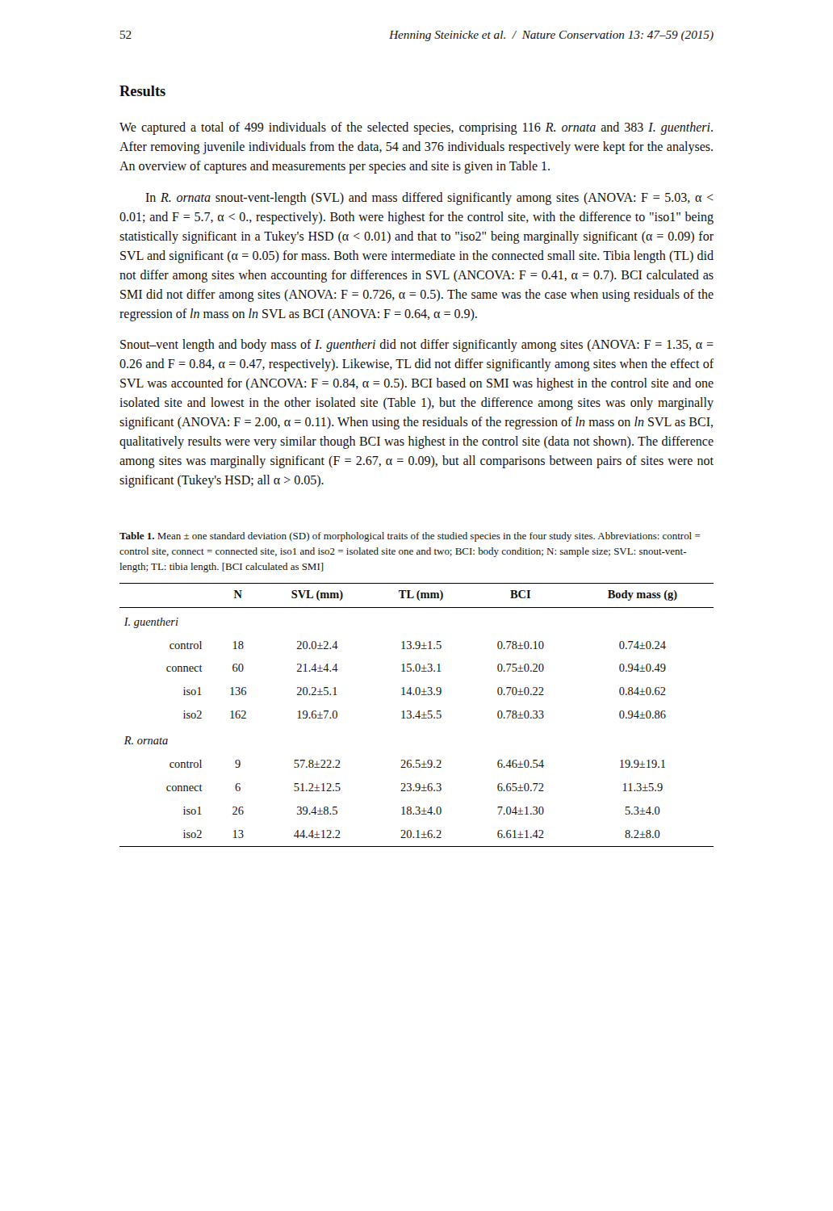52 Henning Steinicke et al. / Nature Conservation 13: 47–59 (2015)
Results
We captured a total of 499 individuals of the selected species, comprising 116 R. ornata and 383 I. guentheri. After removing juvenile individuals from the data, 54 and 376 individuals respectively were kept for the analyses. An overview of captures and measurements per species and site is given in Table 1.
In R. ornata snout-vent-length (SVL) and mass differed significantly among sites (ANOVA: F = 5.03, α < 0.01; and F = 5.7, α < 0., respectively). Both were highest for the control site, with the difference to "iso1" being statistically significant in a Tukey's HSD (α < 0.01) and that to "iso2" being marginally significant (α = 0.09) for SVL and significant (α = 0.05) for mass. Both were intermediate in the connected small site. Tibia length (TL) did not differ among sites when accounting for differences in SVL (ANCOVA: F = 0.41, α = 0.7). BCI calculated as SMI did not differ among sites (ANOVA: F = 0.726, α = 0.5). The same was the case when using residuals of the regression of ln mass on ln SVL as BCI (ANOVA: F = 0.64, α = 0.9).
Snout–vent length and body mass of I. guentheri did not differ significantly among sites (ANOVA: F = 1.35, α = 0.26 and F = 0.84, α = 0.47, respectively). Likewise, TL did not differ significantly among sites when the effect of SVL was accounted for (ANCOVA: F = 0.84, α = 0.5). BCI based on SMI was highest in the control site and one isolated site and lowest in the other isolated site (Table 1), but the difference among sites was only marginally significant (ANOVA: F = 2.00, α = 0.11). When using the residuals of the regression of ln mass on ln SVL as BCI, qualitatively results were very similar though BCI was highest in the control site (data not shown). The difference among sites was marginally significant (F = 2.67, α = 0.09), but all comparisons between pairs of sites were not significant (Tukey's HSD; all α > 0.05).
Table 1. Mean ± one standard deviation (SD) of morphological traits of the studied species in the four study sites. Abbreviations: control = control site, connect = connected site, iso1 and iso2 = isolated site one and two; BCI: body condition; N: sample size; SVL: snout-vent-length; TL: tibia length. [BCI calculated as SMI]
| | N | SVL (mm) | TL (mm) | BCI | Body mass (g) |
| --- | --- | --- | --- | --- | --- |
| I. guentheri |
| control | 18 | 20.0±2.4 | 13.9±1.5 | 0.78±0.10 | 0.74±0.24 |
| connect | 60 | 21.4±4.4 | 15.0±3.1 | 0.75±0.20 | 0.94±0.49 |
| iso1 | 136 | 20.2±5.1 | 14.0±3.9 | 0.70±0.22 | 0.84±0.62 |
| iso2 | 162 | 19.6±7.0 | 13.4±5.5 | 0.78±0.33 | 0.94±0.86 |
| R. ornata |
| control | 9 | 57.8±22.2 | 26.5±9.2 | 6.46±0.54 | 19.9±19.1 |
| connect | 6 | 51.2±12.5 | 23.9±6.3 | 6.65±0.72 | 11.3±5.9 |
| iso1 | 26 | 39.4±8.5 | 18.3±4.0 | 7.04±1.30 | 5.3±4.0 |
| iso2 | 13 | 44.4±12.2 | 20.1±6.2 | 6.61±1.42 | 8.2±8.0 |